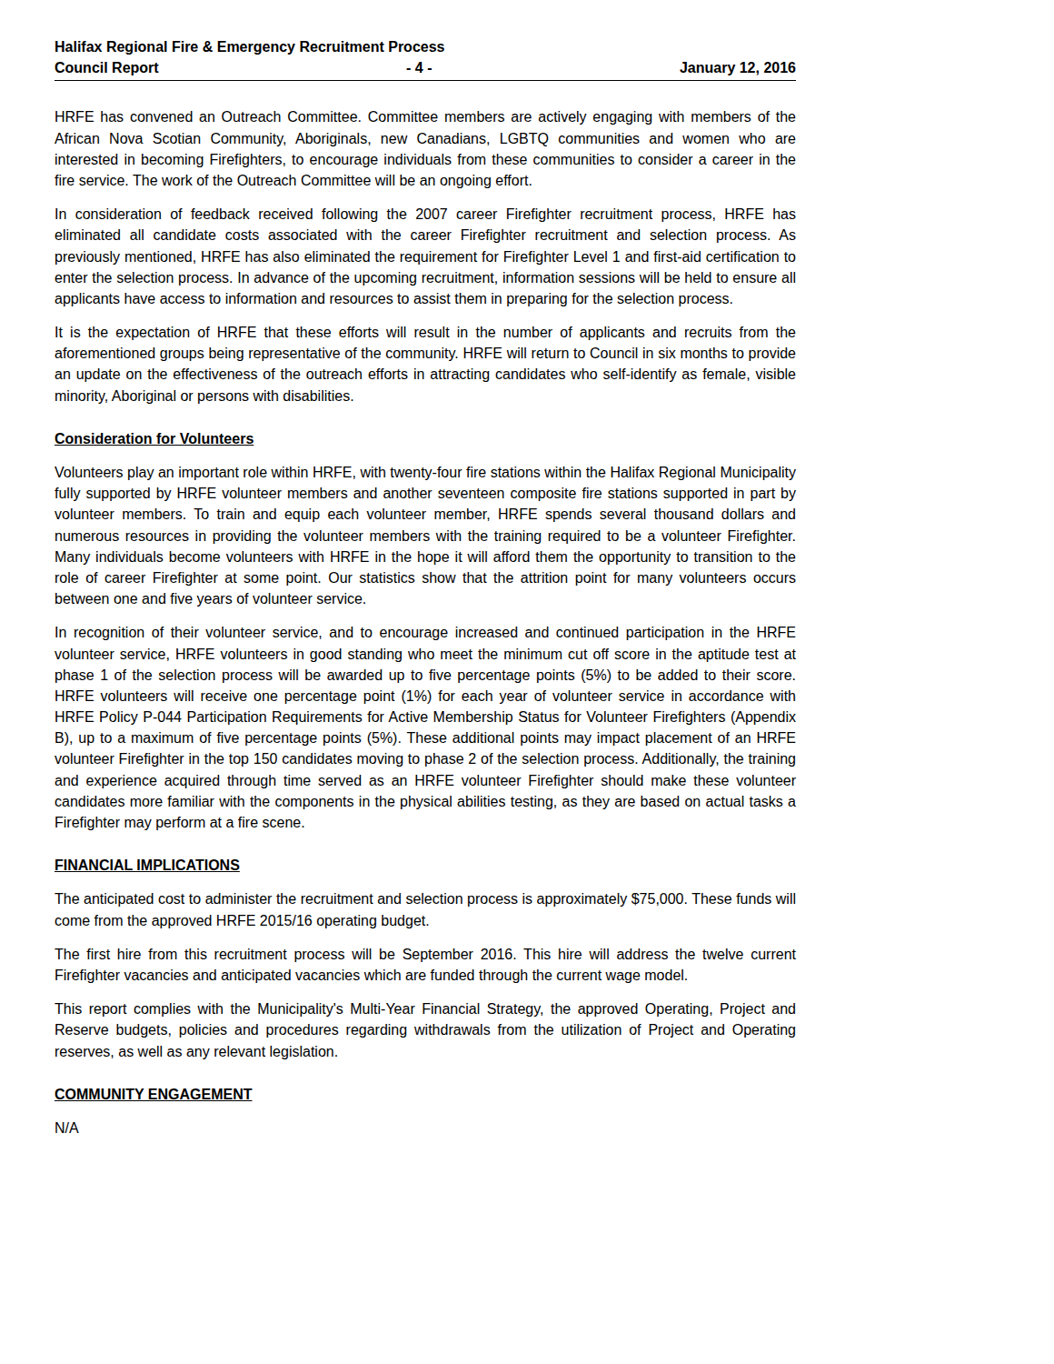Halifax Regional Fire & Emergency Recruitment Process
Council Report - 4 - January 12, 2016
HRFE has convened an Outreach Committee. Committee members are actively engaging with members of the African Nova Scotian Community, Aboriginals, new Canadians, LGBTQ communities and women who are interested in becoming Firefighters, to encourage individuals from these communities to consider a career in the fire service. The work of the Outreach Committee will be an ongoing effort.
In consideration of feedback received following the 2007 career Firefighter recruitment process, HRFE has eliminated all candidate costs associated with the career Firefighter recruitment and selection process. As previously mentioned, HRFE has also eliminated the requirement for Firefighter Level 1 and first-aid certification to enter the selection process. In advance of the upcoming recruitment, information sessions will be held to ensure all applicants have access to information and resources to assist them in preparing for the selection process.
It is the expectation of HRFE that these efforts will result in the number of applicants and recruits from the aforementioned groups being representative of the community. HRFE will return to Council in six months to provide an update on the effectiveness of the outreach efforts in attracting candidates who self-identify as female, visible minority, Aboriginal or persons with disabilities.
Consideration for Volunteers
Volunteers play an important role within HRFE, with twenty-four fire stations within the Halifax Regional Municipality fully supported by HRFE volunteer members and another seventeen composite fire stations supported in part by volunteer members. To train and equip each volunteer member, HRFE spends several thousand dollars and numerous resources in providing the volunteer members with the training required to be a volunteer Firefighter. Many individuals become volunteers with HRFE in the hope it will afford them the opportunity to transition to the role of career Firefighter at some point. Our statistics show that the attrition point for many volunteers occurs between one and five years of volunteer service.
In recognition of their volunteer service, and to encourage increased and continued participation in the HRFE volunteer service, HRFE volunteers in good standing who meet the minimum cut off score in the aptitude test at phase 1 of the selection process will be awarded up to five percentage points (5%) to be added to their score. HRFE volunteers will receive one percentage point (1%) for each year of volunteer service in accordance with HRFE Policy P-044 Participation Requirements for Active Membership Status for Volunteer Firefighters (Appendix B), up to a maximum of five percentage points (5%). These additional points may impact placement of an HRFE volunteer Firefighter in the top 150 candidates moving to phase 2 of the selection process. Additionally, the training and experience acquired through time served as an HRFE volunteer Firefighter should make these volunteer candidates more familiar with the components in the physical abilities testing, as they are based on actual tasks a Firefighter may perform at a fire scene.
Financial Implications
The anticipated cost to administer the recruitment and selection process is approximately $75,000. These funds will come from the approved HRFE 2015/16 operating budget.
The first hire from this recruitment process will be September 2016. This hire will address the twelve current Firefighter vacancies and anticipated vacancies which are funded through the current wage model.
This report complies with the Municipality's Multi-Year Financial Strategy, the approved Operating, Project and Reserve budgets, policies and procedures regarding withdrawals from the utilization of Project and Operating reserves, as well as any relevant legislation.
Community Engagement
N/A